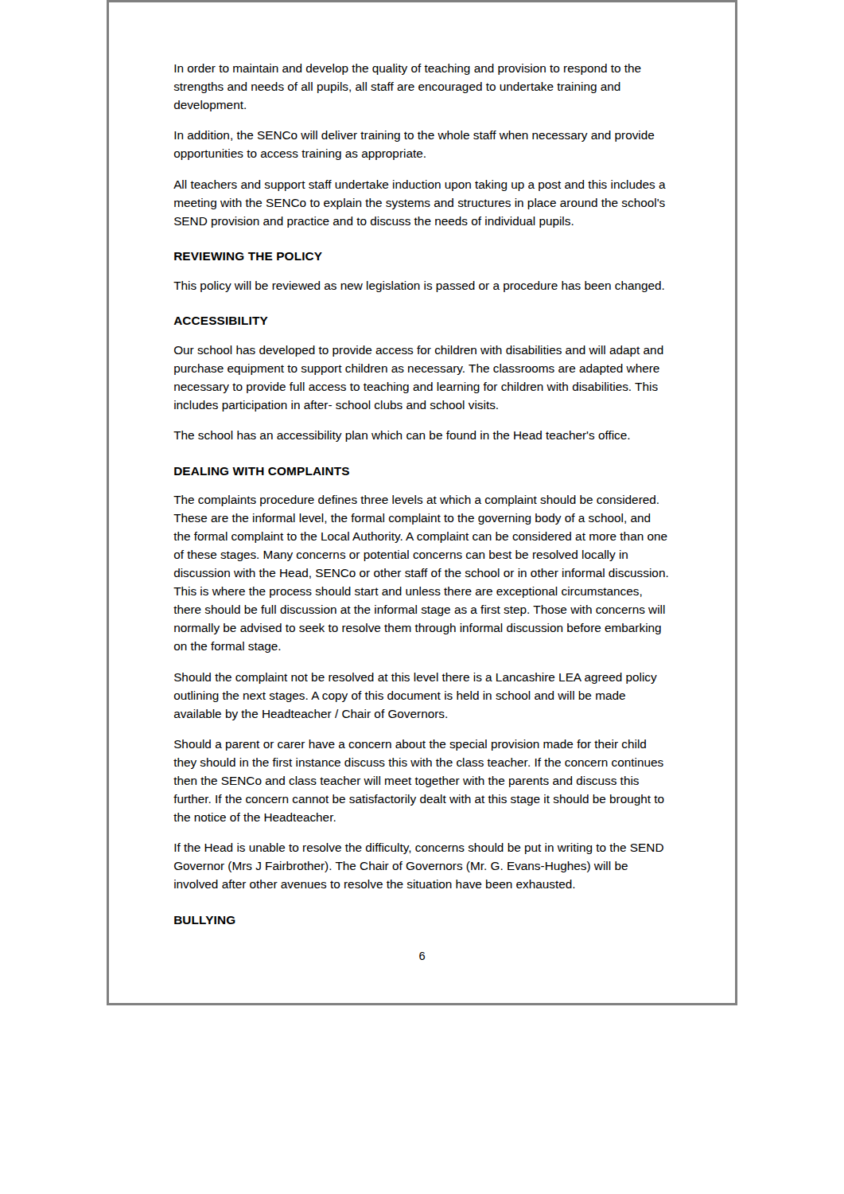In order to maintain and develop the quality of teaching and provision to respond to the strengths and needs of all pupils, all staff are encouraged to undertake training and development.
In addition, the SENCo will deliver training to the whole staff when necessary and provide opportunities to access training as appropriate.
All teachers and support staff undertake induction upon taking up a post and this includes a meeting with the SENCo to explain the systems and structures in place around the school's SEND provision and practice and to discuss the needs of individual pupils.
Reviewing the Policy
This policy will be reviewed as new legislation is passed or a procedure has been changed.
Accessibility
Our school has developed to provide access for children with disabilities and will adapt and purchase equipment to support children as necessary. The classrooms are adapted where necessary to provide full access to teaching and learning for children with disabilities. This includes participation in after- school clubs and school visits.
The school has an accessibility plan which can be found in the Head teacher's office.
Dealing with Complaints
The complaints procedure defines three levels at which a complaint should be considered. These are the informal level, the formal complaint to the governing body of a school, and the formal complaint to the Local Authority. A complaint can be considered at more than one of these stages. Many concerns or potential concerns can best be resolved locally in discussion with the Head, SENCo or other staff of the school or in other informal discussion. This is where the process should start and unless there are exceptional circumstances, there should be full discussion at the informal stage as a first step. Those with concerns will normally be advised to seek to resolve them through informal discussion before embarking on the formal stage.
Should the complaint not be resolved at this level there is a Lancashire LEA agreed policy outlining the next stages. A copy of this document is held in school and will be made available by the Headteacher / Chair of Governors.
Should a parent or carer have a concern about the special provision made for their child they should in the first instance discuss this with the class teacher. If the concern continues then the SENCo and class teacher will meet together with the parents and discuss this further. If the concern cannot be satisfactorily dealt with at this stage it should be brought to the notice of the Headteacher.
If the Head is unable to resolve the difficulty, concerns should be put in writing to the SEND Governor (Mrs J Fairbrother). The Chair of Governors (Mr. G. Evans-Hughes) will be involved after other avenues to resolve the situation have been exhausted.
Bullying
6